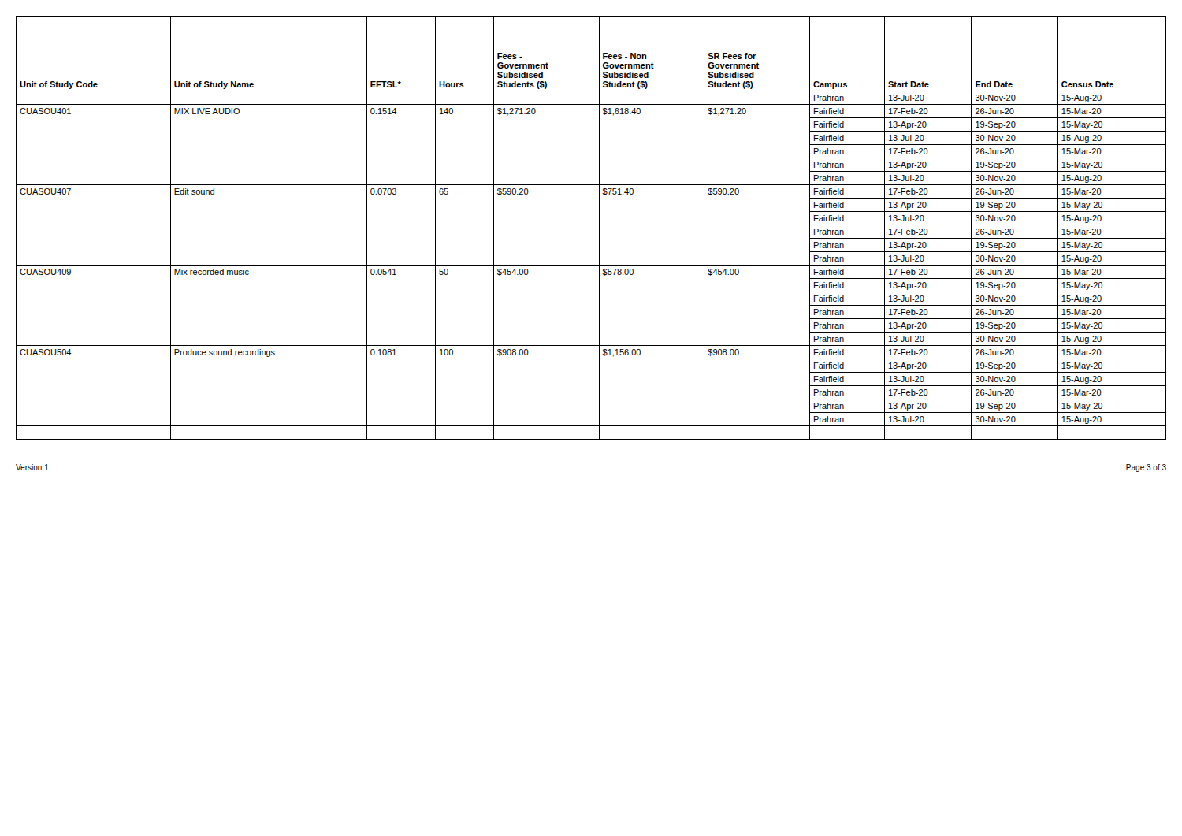| Unit of Study Code | Unit of Study Name | EFTSL* | Hours | Fees - Government Subsidised Students ($) | Fees - Non Government Subsidised Student ($) | SR Fees for Government Subsidised Student ($) | Campus | Start Date | End Date | Census Date |
| --- | --- | --- | --- | --- | --- | --- | --- | --- | --- | --- |
| | | | | | | | Prahran | 13-Jul-20 | 30-Nov-20 | 15-Aug-20 |
| CUASOU401 | MIX LIVE AUDIO | 0.1514 | 140 | $1,271.20 | $1,618.40 | $1,271.20 | Fairfield | 17-Feb-20 | 26-Jun-20 | 15-Mar-20 |
| Fairfield | 13-Apr-20 | 19-Sep-20 | 15-May-20 |
| Fairfield | 13-Jul-20 | 30-Nov-20 | 15-Aug-20 |
| Prahran | 17-Feb-20 | 26-Jun-20 | 15-Mar-20 |
| Prahran | 13-Apr-20 | 19-Sep-20 | 15-May-20 |
| Prahran | 13-Jul-20 | 30-Nov-20 | 15-Aug-20 |
| CUASOU407 | Edit sound | 0.0703 | 65 | $590.20 | $751.40 | $590.20 | Fairfield | 17-Feb-20 | 26-Jun-20 | 15-Mar-20 |
| Fairfield | 13-Apr-20 | 19-Sep-20 | 15-May-20 |
| Fairfield | 13-Jul-20 | 30-Nov-20 | 15-Aug-20 |
| Prahran | 17-Feb-20 | 26-Jun-20 | 15-Mar-20 |
| Prahran | 13-Apr-20 | 19-Sep-20 | 15-May-20 |
| Prahran | 13-Jul-20 | 30-Nov-20 | 15-Aug-20 |
| CUASOU409 | Mix recorded music | 0.0541 | 50 | $454.00 | $578.00 | $454.00 | Fairfield | 17-Feb-20 | 26-Jun-20 | 15-Mar-20 |
| Fairfield | 13-Apr-20 | 19-Sep-20 | 15-May-20 |
| Fairfield | 13-Jul-20 | 30-Nov-20 | 15-Aug-20 |
| Prahran | 17-Feb-20 | 26-Jun-20 | 15-Mar-20 |
| Prahran | 13-Apr-20 | 19-Sep-20 | 15-May-20 |
| Prahran | 13-Jul-20 | 30-Nov-20 | 15-Aug-20 |
| CUASOU504 | Produce sound recordings | 0.1081 | 100 | $908.00 | $1,156.00 | $908.00 | Fairfield | 17-Feb-20 | 26-Jun-20 | 15-Mar-20 |
| Fairfield | 13-Apr-20 | 19-Sep-20 | 15-May-20 |
| Fairfield | 13-Jul-20 | 30-Nov-20 | 15-Aug-20 |
| Prahran | 17-Feb-20 | 26-Jun-20 | 15-Mar-20 |
| Prahran | 13-Apr-20 | 19-Sep-20 | 15-May-20 |
| Prahran | 13-Jul-20 | 30-Nov-20 | 15-Aug-20 |
Version 1 Page 3 of 3